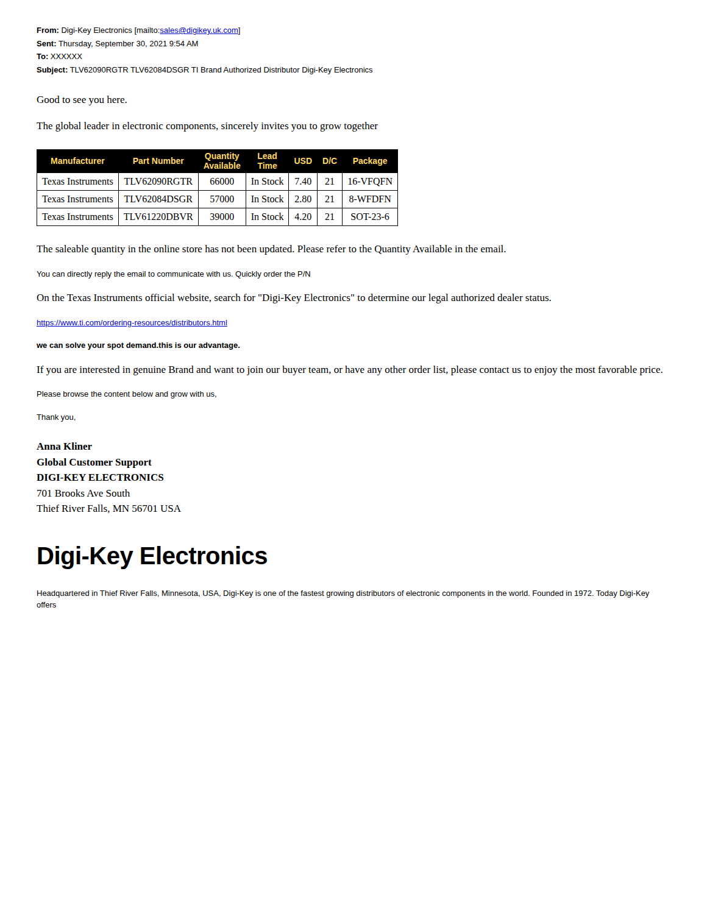From: Digi-Key Electronics [mailto:sales@digikey.uk.com]
Sent: Thursday, September 30, 2021 9:54 AM
To: XXXXXX
Subject: TLV62090RGTR TLV62084DSGR TI Brand Authorized Distributor Digi-Key Electronics
Good to see you here.
The global leader in electronic components, sincerely invites you to grow together
| Manufacturer | Part Number | Quantity Available | Lead Time | USD | D/C | Package |
| --- | --- | --- | --- | --- | --- | --- |
| Texas Instruments | TLV62090RGTR | 66000 | In Stock | 7.40 | 21 | 16-VFQFN |
| Texas Instruments | TLV62084DSGR | 57000 | In Stock | 2.80 | 21 | 8-WFDFN |
| Texas Instruments | TLV61220DBVR | 39000 | In Stock | 4.20 | 21 | SOT-23-6 |
The saleable quantity in the online store has not been updated. Please refer to the Quantity Available in the email.
You can directly reply the email to communicate with us. Quickly order the P/N
On the Texas Instruments official website, search for "Digi-Key Electronics" to determine our legal authorized dealer status.
https://www.ti.com/ordering-resources/distributors.html
we can solve your spot demand.this is our advantage.
If you are interested in genuine Brand and want to join our buyer team, or have any other order list, please contact us to enjoy the most favorable price.
Please browse the content below and grow with us,
Thank you,
Anna Kliner
Global Customer Support
DIGI-KEY ELECTRONICS
701 Brooks Ave South
Thief River Falls, MN 56701 USA
Digi-Key Electronics
Headquartered in Thief River Falls, Minnesota, USA, Digi-Key is one of the fastest growing distributors of electronic components in the world. Founded in 1972. Today Digi-Key offers